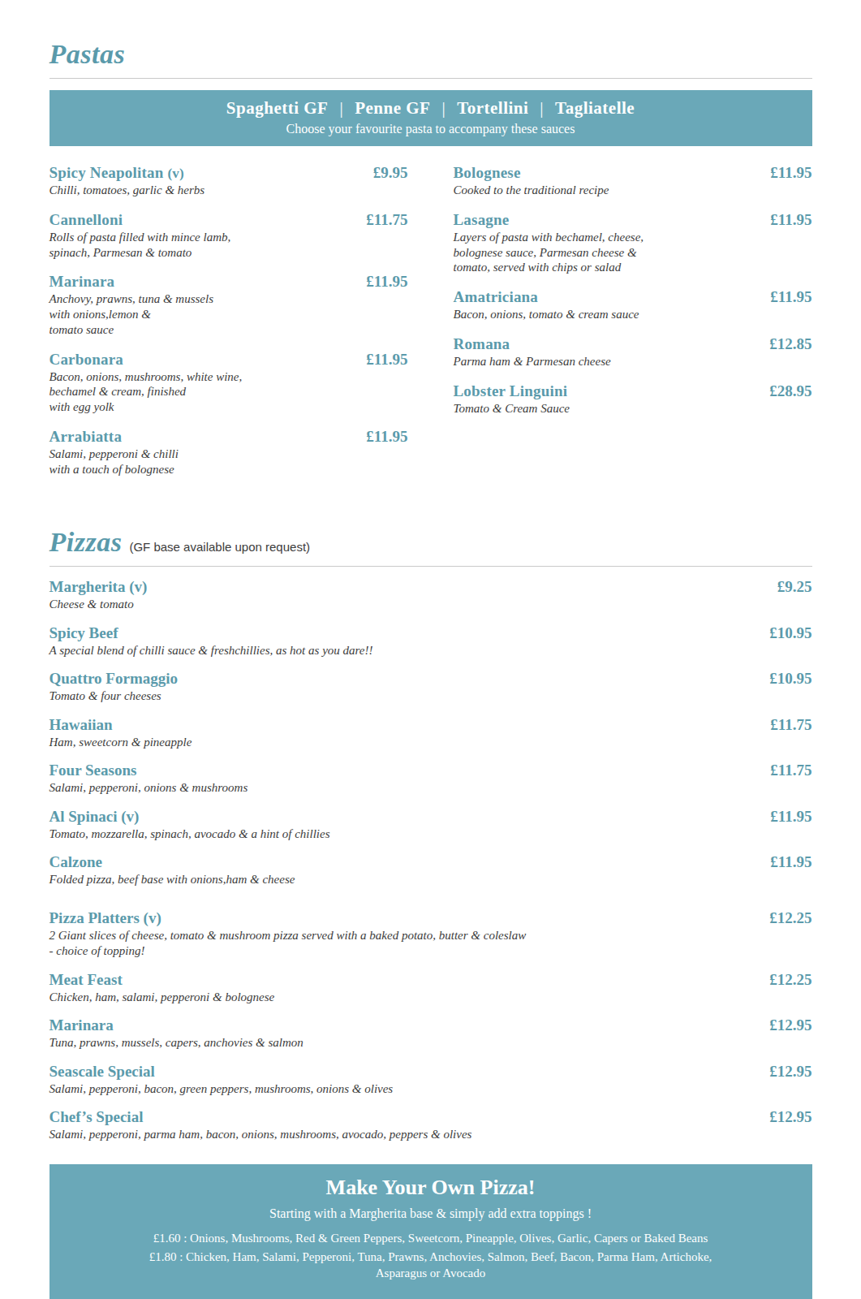Pastas
Spaghetti GF|Penne GF|Tortellini|Tagliatelle
Choose your favourite pasta to accompany these sauces
Spicy Neapolitan (v) £9.95
Chilli, tomatoes, garlic & herbs
Cannelloni £11.75
Rolls of pasta filled with mince lamb,
spinach, Parmesan & tomato
Marinara £11.95
Anchovy, prawns, tuna & mussels
with onions,lemon &
tomato sauce
Carbonara £11.95
Bacon, onions, mushrooms, white wine,
bechamel & cream, finished
with egg yolk
Arrabiatta £11.95
Salami, pepperoni & chilli
with a touch of bolognese
Bolognese £11.95
Cooked to the traditional recipe
Lasagne £11.95
Layers of pasta with bechamel, cheese,
bolognese sauce, Parmesan cheese &
tomato, served with chips or salad
Amatriciana £11.95
Bacon, onions, tomato & cream sauce
Romana £12.85
Parma ham & Parmesan cheese
Lobster Linguini £28.95
Tomato & Cream Sauce
Pizzas (GF base available upon request)
Margherita (v) £9.25
Cheese & tomato
Spicy Beef £10.95
A special blend of chilli sauce & freshchillies, as hot as you dare!!
Quattro Formaggio £10.95
Tomato & four cheeses
Hawaiian £11.75
Ham, sweetcorn & pineapple
Four Seasons £11.75
Salami, pepperoni, onions & mushrooms
Al Spinaci (v) £11.95
Tomato, mozzarella, spinach, avocado & a hint of chillies
Calzone £11.95
Folded pizza, beef base with onions,ham & cheese
Pizza Platters (v) £12.25
2 Giant slices of cheese, tomato & mushroom pizza served with a baked potato, butter & coleslaw
- choice of topping!
Meat Feast £12.25
Chicken, ham, salami, pepperoni & bolognese
Marinara £12.95
Tuna, prawns, mussels, capers, anchovies & salmon
Seascale Special £12.95
Salami, pepperoni, bacon, green peppers, mushrooms, onions & olives
Chef’s Special £12.95
Salami, pepperoni, parma ham, bacon, onions, mushrooms, avocado, peppers & olives
Make Your Own Pizza!
Starting with a Margherita base & simply add extra toppings !
£1.60 : Onions, Mushrooms, Red & Green Peppers, Sweetcorn, Pineapple, Olives, Garlic, Capers or Baked Beans
£1.80 : Chicken, Ham, Salami, Pepperoni, Tuna, Prawns, Anchovies, Salmon, Beef, Bacon, Parma Ham, Artichoke,
Asparagus or Avocado